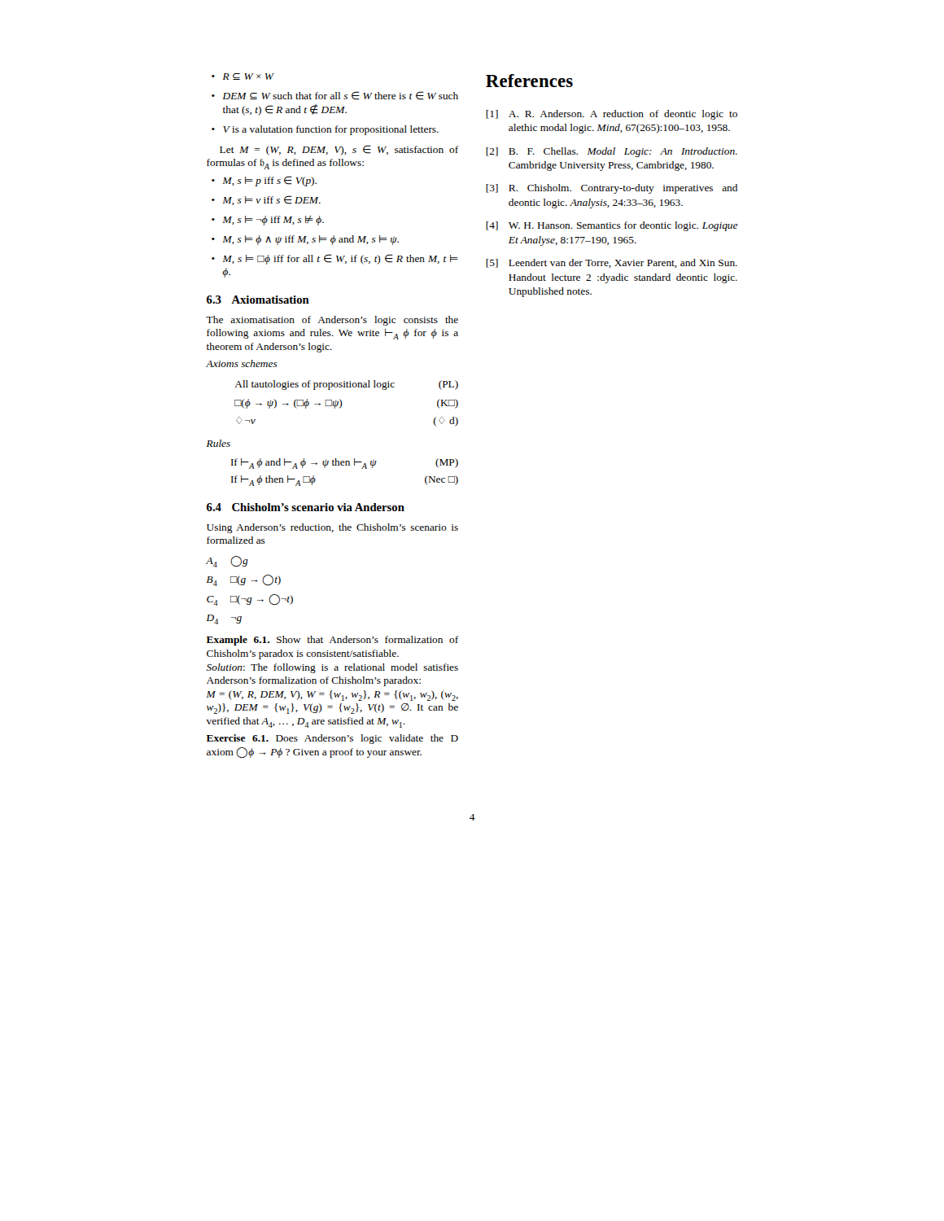R ⊆ W × W
DEM ⊆ W such that for all s ∈ W there is t ∈ W such that (s, t) ∈ R and t ∉ DEM.
V is a valutation function for propositional letters.
Let M = (W, R, DEM, V), s ∈ W, satisfaction of formulas of 𝔥A is defined as follows:
M, s ⊨ p iff s ∈ V(p).
M, s ⊨ v iff s ∈ DEM.
M, s ⊨ ¬ϕ iff M, s ⊭ ϕ.
M, s ⊨ ϕ ∧ ψ iff M, s ⊨ ϕ and M, s ⊨ ψ.
M, s ⊨ □ϕ iff for all t ∈ W, if (s, t) ∈ R then M, t ⊨ ϕ.
6.3 Axiomatisation
The axiomatisation of Anderson’s logic consists the following axioms and rules. We write ⊢A ϕ for ϕ is a theorem of Anderson’s logic.
Axioms schemes
All tautologies of propositional logic (PL)
□(ϕ → ψ) → (□ϕ → □ψ) (K□)
♢¬v (♢ d)
Rules
If ⊢A ϕ and ⊢A ϕ → ψ then ⊢A ψ (MP)
If ⊢A ϕ then ⊢A □ϕ (Nec □)
6.4 Chisholm’s scenario via Anderson
Using Anderson’s reduction, the Chisholm’s scenario is formalized as
A4 ◯g
B4 □(g → ◯t)
C4 □(¬g → ◯¬t)
D4 ¬g
Example 6.1. Show that Anderson’s formalization of Chisholm’s paradox is consistent/satisfiable.
Solution: The following is a relational model satisfies Anderson’s formalization of Chisholm’s paradox:
M = (W, R, DEM, V), W = {w1, w2}, R = {(w1, w2), (w2, w2)}, DEM = {w1}, V(g) = {w2}, V(t) = ∅. It can be verified that A4, … , D4 are satisfied at M, w1.
Exercise 6.1. Does Anderson’s logic validate the D axiom ◯ϕ → Pϕ ? Given a proof to your answer.
References
A. R. Anderson. A reduction of deontic logic to alethic modal logic. Mind, 67(265):100–103, 1958.
B. F. Chellas. Modal Logic: An Introduction. Cambridge University Press, Cambridge, 1980.
R. Chisholm. Contrary-to-duty imperatives and deontic logic. Analysis, 24:33–36, 1963.
W. H. Hanson. Semantics for deontic logic. Logique Et Analyse, 8:177–190, 1965.
Leendert van der Torre, Xavier Parent, and Xin Sun. Handout lecture 2 :dyadic standard deontic logic. Unpublished notes.
4